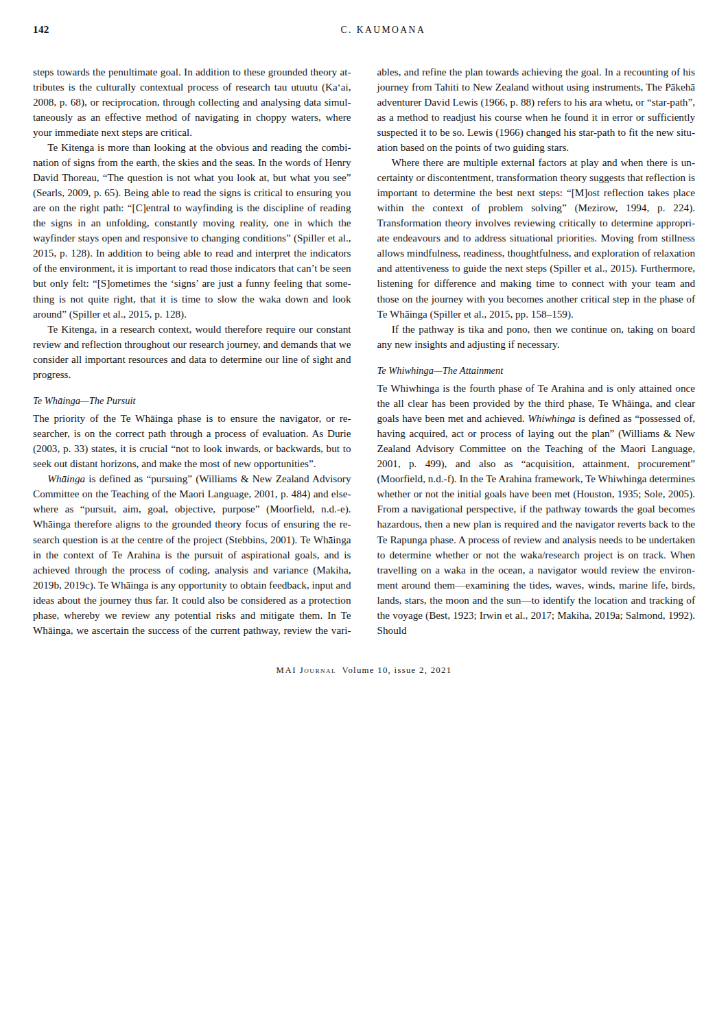142 C. Kaumoana
steps towards the penultimate goal. In addition to these grounded theory attributes is the culturally contextual process of research tau utuutu (Ka‘ai, 2008, p. 68), or reciprocation, through collecting and analysing data simultaneously as an effective method of navigating in choppy waters, where your immediate next steps are critical.
Te Kitenga is more than looking at the obvious and reading the combination of signs from the earth, the skies and the seas. In the words of Henry David Thoreau, “The question is not what you look at, but what you see” (Searls, 2009, p. 65). Being able to read the signs is critical to ensuring you are on the right path: “[C]entral to wayfinding is the discipline of reading the signs in an unfolding, constantly moving reality, one in which the wayfinder stays open and responsive to changing conditions” (Spiller et al., 2015, p. 128). In addition to being able to read and interpret the indicators of the environment, it is important to read those indicators that can’t be seen but only felt: “[S]ometimes the ‘signs’ are just a funny feeling that something is not quite right, that it is time to slow the waka down and look around” (Spiller et al., 2015, p. 128).
Te Kitenga, in a research context, would therefore require our constant review and reflection throughout our research journey, and demands that we consider all important resources and data to determine our line of sight and progress.
Te Whāinga—The Pursuit
The priority of the Te Whāinga phase is to ensure the navigator, or researcher, is on the correct path through a process of evaluation. As Durie (2003, p. 33) states, it is crucial “not to look inwards, or backwards, but to seek out distant horizons, and make the most of new opportunities”.
Whāinga is defined as “pursuing” (Williams & New Zealand Advisory Committee on the Teaching of the Maori Language, 2001, p. 484) and elsewhere as “pursuit, aim, goal, objective, purpose” (Moorfield, n.d.-e). Whāinga therefore aligns to the grounded theory focus of ensuring the research question is at the centre of the project (Stebbins, 2001). Te Whāinga in the context of Te Arahina is the pursuit of aspirational goals, and is achieved through the process of coding, analysis and variance (Makiha, 2019b, 2019c). Te Whāinga is any opportunity to obtain feedback, input and ideas about the journey thus far. It could also be considered as a protection phase, whereby we review any potential risks and mitigate them. In Te Whāinga, we ascertain the success of the current pathway, review the variables, and refine the plan towards achieving the goal. In a recounting of his journey from Tahiti to New Zealand without using instruments, The Pākehā adventurer David Lewis (1966, p. 88) refers to his ara whetu, or “star-path”, as a method to readjust his course when he found it in error or sufficiently suspected it to be so. Lewis (1966) changed his star-path to fit the new situation based on the points of two guiding stars.
Where there are multiple external factors at play and when there is uncertainty or discontentment, transformation theory suggests that reflection is important to determine the best next steps: “[M]ost reflection takes place within the context of problem solving” (Mezirow, 1994, p. 224). Transformation theory involves reviewing critically to determine appropriate endeavours and to address situational priorities. Moving from stillness allows mindfulness, readiness, thoughtfulness, and exploration of relaxation and attentiveness to guide the next steps (Spiller et al., 2015). Furthermore, listening for difference and making time to connect with your team and those on the journey with you becomes another critical step in the phase of Te Whāinga (Spiller et al., 2015, pp. 158–159).
If the pathway is tika and pono, then we continue on, taking on board any new insights and adjusting if necessary.
Te Whiwhinga—The Attainment
Te Whiwhinga is the fourth phase of Te Arahina and is only attained once the all clear has been provided by the third phase, Te Whāinga, and clear goals have been met and achieved. Whiwhinga is defined as “possessed of, having acquired, act or process of laying out the plan” (Williams & New Zealand Advisory Committee on the Teaching of the Maori Language, 2001, p. 499), and also as “acquisition, attainment, procurement” (Moorfield, n.d.-f). In the Te Arahina framework, Te Whiwhinga determines whether or not the initial goals have been met (Houston, 1935; Sole, 2005). From a navigational perspective, if the pathway towards the goal becomes hazardous, then a new plan is required and the navigator reverts back to the Te Rapunga phase. A process of review and analysis needs to be undertaken to determine whether or not the waka/research project is on track. When travelling on a waka in the ocean, a navigator would review the environment around them—examining the tides, waves, winds, marine life, birds, lands, stars, the moon and the sun—to identify the location and tracking of the voyage (Best, 1923; Irwin et al., 2017; Makiha, 2019a; Salmond, 1992). Should
MAI Journal Volume 10, issue 2, 2021